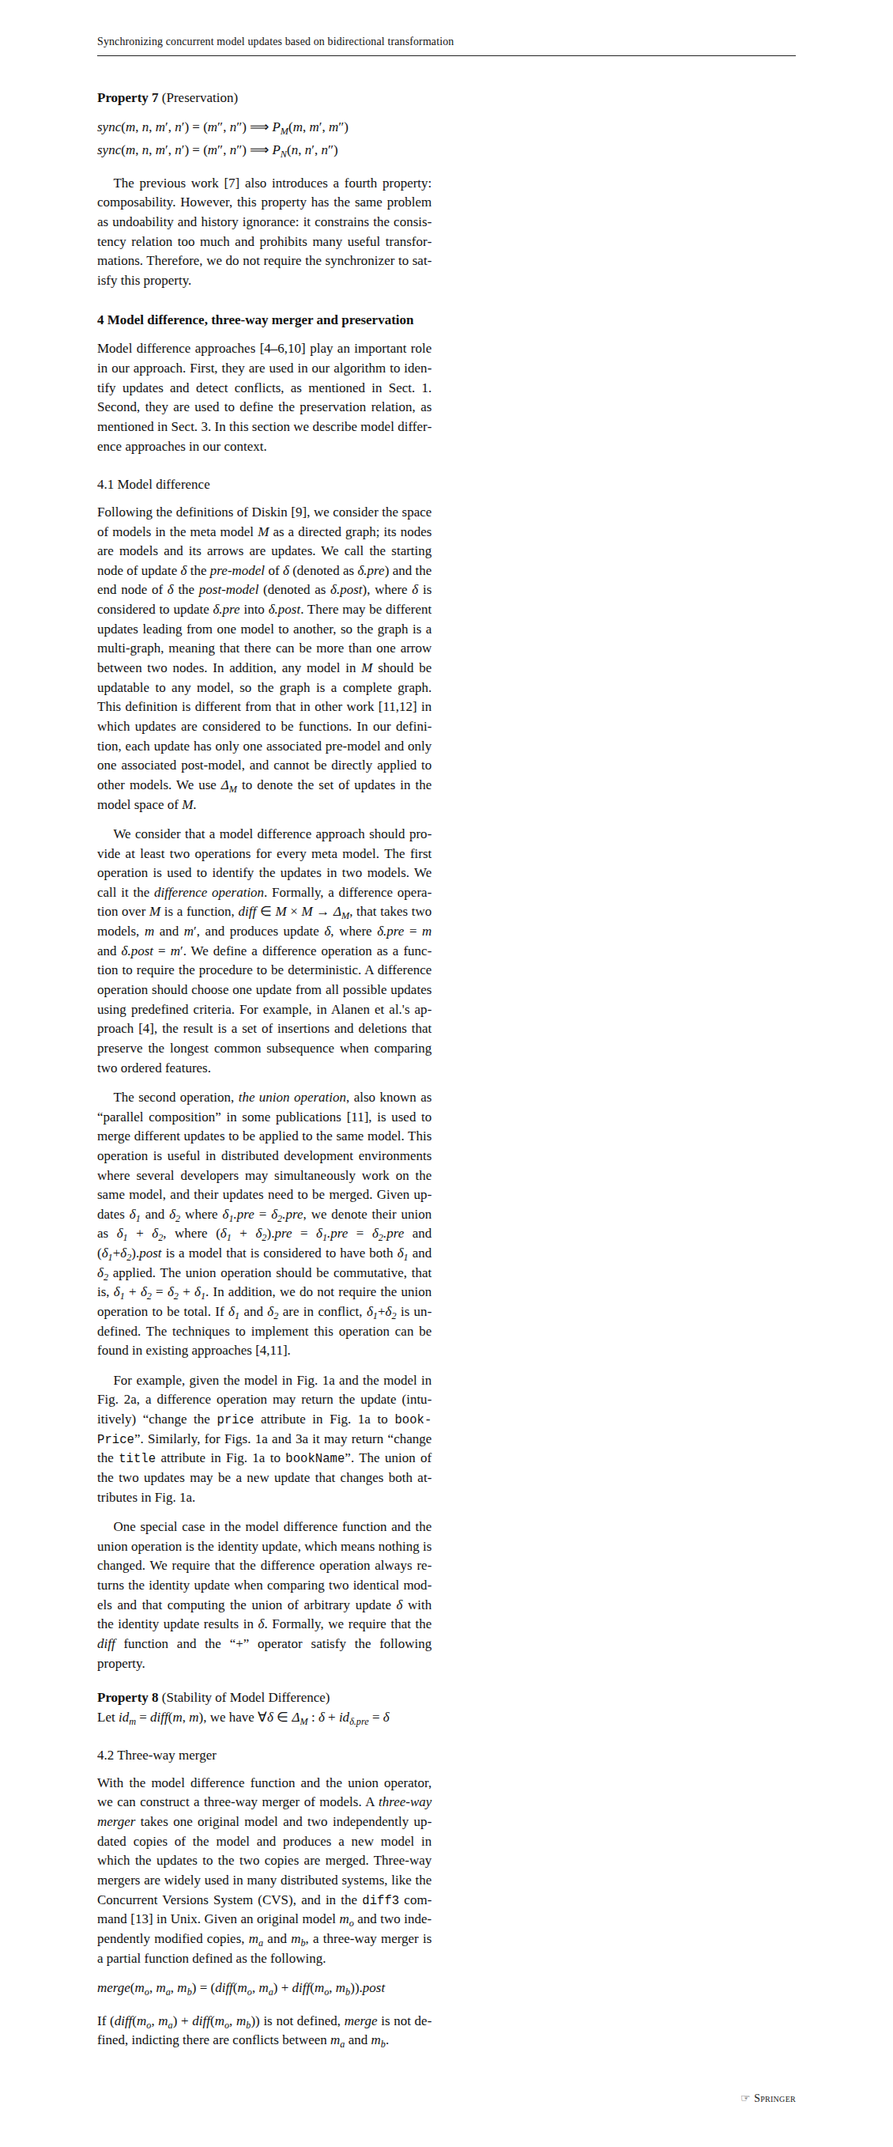Synchronizing concurrent model updates based on bidirectional transformation
Property 7 (Preservation)
sync(m, n, m′, n′) = (m″, n″) ⟹ PM(m, m′, m″)
sync(m, n, m′, n′) = (m″, n″) ⟹ PN(n, n′, n″)
The previous work [7] also introduces a fourth property: composability. However, this property has the same problem as undoability and history ignorance: it constrains the consistency relation too much and prohibits many useful transformations. Therefore, we do not require the synchronizer to satisfy this property.
4 Model difference, three-way merger and preservation
Model difference approaches [4–6,10] play an important role in our approach. First, they are used in our algorithm to identify updates and detect conflicts, as mentioned in Sect. 1. Second, they are used to define the preservation relation, as mentioned in Sect. 3. In this section we describe model difference approaches in our context.
4.1 Model difference
Following the definitions of Diskin [9], we consider the space of models in the meta model M as a directed graph; its nodes are models and its arrows are updates. We call the starting node of update δ the pre-model of δ (denoted as δ.pre) and the end node of δ the post-model (denoted as δ.post), where δ is considered to update δ.pre into δ.post. There may be different updates leading from one model to another, so the graph is a multi-graph, meaning that there can be more than one arrow between two nodes. In addition, any model in M should be updatable to any model, so the graph is a complete graph. This definition is different from that in other work [11,12] in which updates are considered to be functions. In our definition, each update has only one associated pre-model and only one associated post-model, and cannot be directly applied to other models. We use ΔM to denote the set of updates in the model space of M.
We consider that a model difference approach should provide at least two operations for every meta model. The first operation is used to identify the updates in two models. We call it the difference operation. Formally, a difference operation over M is a function, diff ∈ M × M → ΔM, that takes two models, m and m′, and produces update δ, where δ.pre = m and δ.post = m′. We define a difference operation as a function to require the procedure to be deterministic. A difference operation should choose one update from all possible updates using predefined criteria. For example, in Alanen et al.'s approach [4], the result is a set of insertions and deletions that preserve the longest common subsequence when comparing two ordered features.
The second operation, the union operation, also known as “parallel composition” in some publications [11], is used to merge different updates to be applied to the same model. This operation is useful in distributed development environments where several developers may simultaneously work on the same model, and their updates need to be merged. Given updates δ1 and δ2 where δ1.pre = δ2.pre, we denote their union as δ1 + δ2, where (δ1 + δ2).pre = δ1.pre = δ2.pre and (δ1+δ2).post is a model that is considered to have both δ1 and δ2 applied. The union operation should be commutative, that is, δ1 + δ2 = δ2 + δ1. In addition, we do not require the union operation to be total. If δ1 and δ2 are in conflict, δ1+δ2 is undefined. The techniques to implement this operation can be found in existing approaches [4,11].
For example, given the model in Fig. 1a and the model in Fig. 2a, a difference operation may return the update (intuitively) “change the price attribute in Fig. 1a to book-Price”. Similarly, for Figs. 1a and 3a it may return “change the title attribute in Fig. 1a to bookName”. The union of the two updates may be a new update that changes both attributes in Fig. 1a.
One special case in the model difference function and the union operation is the identity update, which means nothing is changed. We require that the difference operation always returns the identity update when comparing two identical models and that computing the union of arbitrary update δ with the identity update results in δ. Formally, we require that the diff function and the “+” operator satisfy the following property.
Property 8 (Stability of Model Difference)
Let idm = diff(m, m), we have ∀δ ∈ ΔM : δ + idδ.pre = δ
4.2 Three-way merger
With the model difference function and the union operator, we can construct a three-way merger of models. A three-way merger takes one original model and two independently updated copies of the model and produces a new model in which the updates to the two copies are merged. Three-way mergers are widely used in many distributed systems, like the Concurrent Versions System (CVS), and in the diff3 command [13] in Unix. Given an original model mo and two independently modified copies, ma and mb, a three-way merger is a partial function defined as the following.
merge(mo, ma, mb) = (diff(mo, ma) + diff(mo, mb)).post
If (diff(mo, ma) + diff(mo, mb)) is not defined, merge is not defined, indicting there are conflicts between ma and mb.
☞ Springer